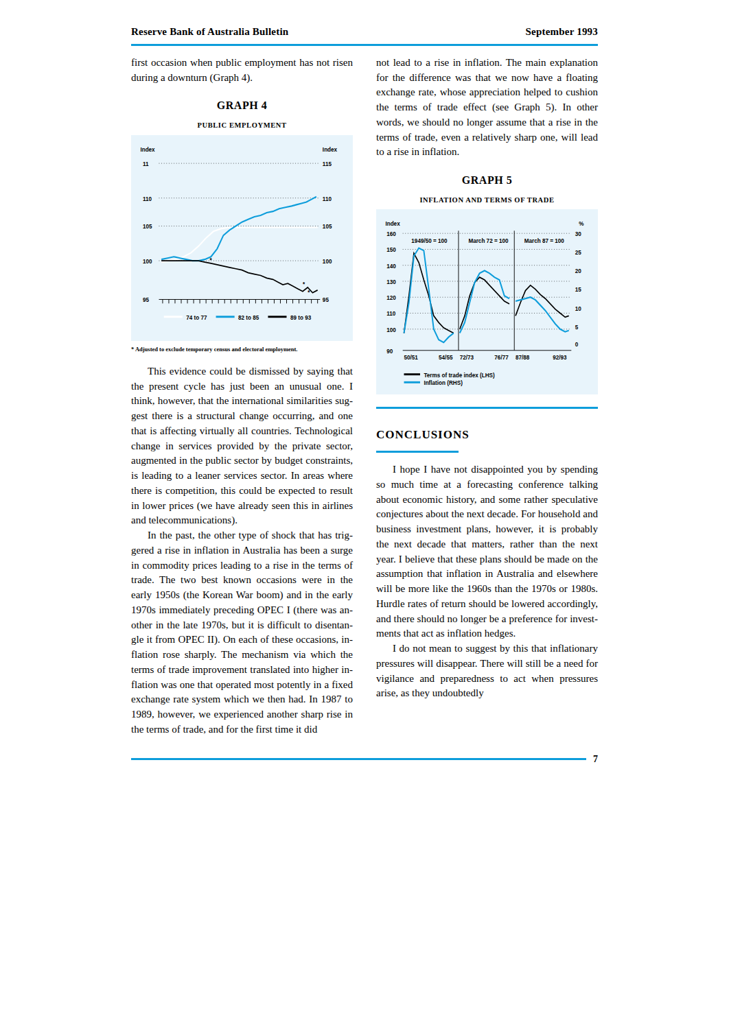Reserve Bank of Australia Bulletin
September 1993
first occasion when public employment has not risen during a downturn (Graph 4).
GRAPH 4
PUBLIC EMPLOYMENT
Index Index 11 110 105 100 95 115 110 105 100 95 * * * 74 to 77 82 to 85 89 to 93
* Adjusted to exclude temporary census and electoral employment.
This evidence could be dismissed by saying that the present cycle has just been an unusual one. I think, however, that the international similarities suggest there is a structural change occurring, and one that is affecting virtually all countries. Technological change in services provided by the private sector, augmented in the public sector by budget constraints, is leading to a leaner services sector. In areas where there is competition, this could be expected to result in lower prices (we have already seen this in airlines and telecommunications).
In the past, the other type of shock that has triggered a rise in inflation in Australia has been a surge in commodity prices leading to a rise in the terms of trade. The two best known occasions were in the early 1950s (the Korean War boom) and in the early 1970s immediately preceding OPEC I (there was another in the late 1970s, but it is difficult to disentangle it from OPEC II). On each of these occasions, inflation rose sharply. The mechanism via which the terms of trade improvement translated into higher inflation was one that operated most potently in a fixed exchange rate system which we then had. In 1987 to 1989, however, we experienced another sharp rise in the terms of trade, and for the first time it did
not lead to a rise in inflation. The main explanation for the difference was that we now have a floating exchange rate, whose appreciation helped to cushion the terms of trade effect (see Graph 5). In other words, we should no longer assume that a rise in the terms of trade, even a relatively sharp one, will lead to a rise in inflation.
GRAPH 5
INFLATION AND TERMS OF TRADE
Index % 160 150 140 130 120 110 100 90 30 25 20 15 10 5 0 1949/50 = 100 March 72 = 100 March 87 = 100 50/51 54/55 72/73 76/77 87/88 92/93 Terms of trade index (LHS) Inflation (RHS)
CONCLUSIONS
I hope I have not disappointed you by spending so much time at a forecasting conference talking about economic history, and some rather speculative conjectures about the next decade. For household and business investment plans, however, it is probably the next decade that matters, rather than the next year. I believe that these plans should be made on the assumption that inflation in Australia and elsewhere will be more like the 1960s than the 1970s or 1980s. Hurdle rates of return should be lowered accordingly, and there should no longer be a preference for investments that act as inflation hedges.
I do not mean to suggest by this that inflationary pressures will disappear. There will still be a need for vigilance and preparedness to act when pressures arise, as they undoubtedly
7